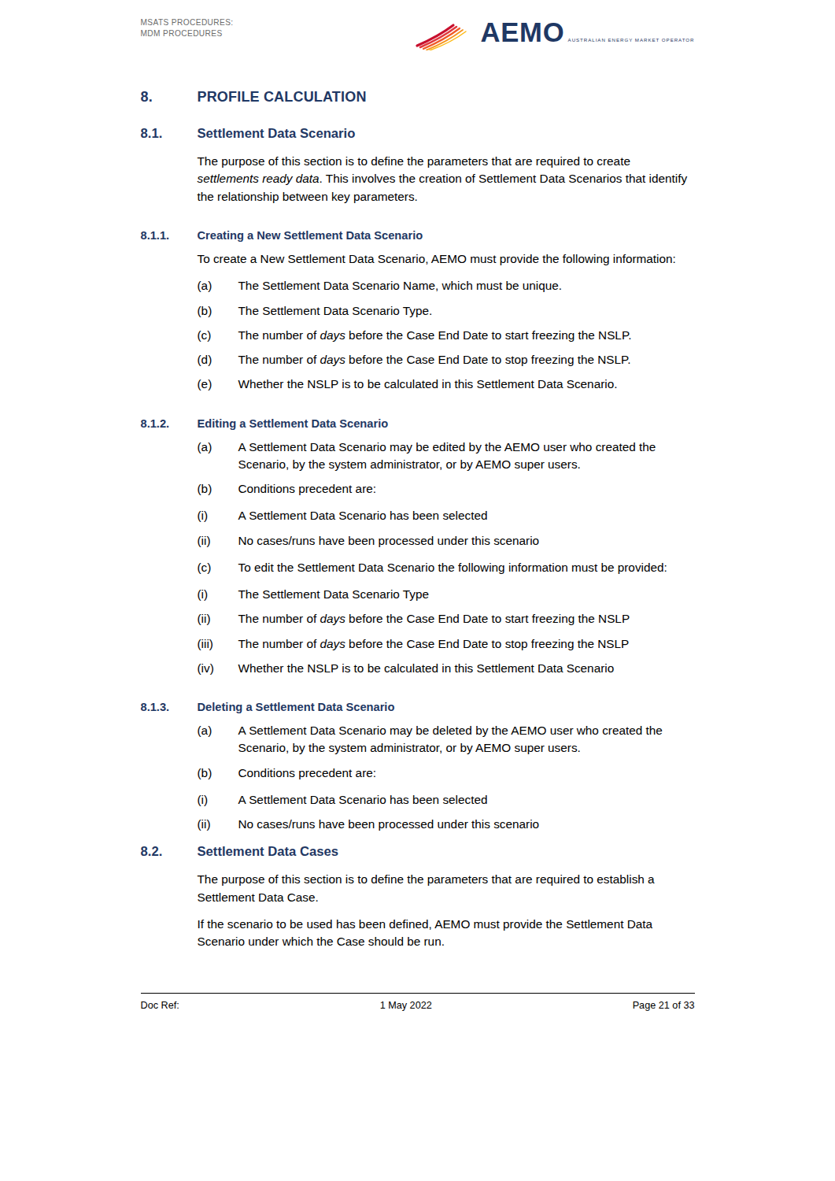MSATS PROCEDURES:
MDM PROCEDURES
AEMO Australian Energy Market Operator
8.
PROFILE CALCULATION
8.1.
Settlement Data Scenario
The purpose of this section is to define the parameters that are required to create settlements ready data. This involves the creation of Settlement Data Scenarios that identify the relationship between key parameters.
8.1.1.
Creating a New Settlement Data Scenario
To create a New Settlement Data Scenario, AEMO must provide the following information:
(a) The Settlement Data Scenario Name, which must be unique.
(b) The Settlement Data Scenario Type.
(c) The number of days before the Case End Date to start freezing the NSLP.
(d) The number of days before the Case End Date to stop freezing the NSLP.
(e) Whether the NSLP is to be calculated in this Settlement Data Scenario.
8.1.2.
Editing a Settlement Data Scenario
(a) A Settlement Data Scenario may be edited by the AEMO user who created the Scenario, by the system administrator, or by AEMO super users.
(b) Conditions precedent are:
(i) A Settlement Data Scenario has been selected
(ii) No cases/runs have been processed under this scenario
(c) To edit the Settlement Data Scenario the following information must be provided:
(i) The Settlement Data Scenario Type
(ii) The number of days before the Case End Date to start freezing the NSLP
(iii) The number of days before the Case End Date to stop freezing the NSLP
(iv) Whether the NSLP is to be calculated in this Settlement Data Scenario
8.1.3.
Deleting a Settlement Data Scenario
(a) A Settlement Data Scenario may be deleted by the AEMO user who created the Scenario, by the system administrator, or by AEMO super users.
(b) Conditions precedent are:
(i) A Settlement Data Scenario has been selected
(ii) No cases/runs have been processed under this scenario
8.2.
Settlement Data Cases
The purpose of this section is to define the parameters that are required to establish a Settlement Data Case.
If the scenario to be used has been defined, AEMO must provide the Settlement Data Scenario under which the Case should be run.
Doc Ref:
1 May 2022
Page 21 of 33